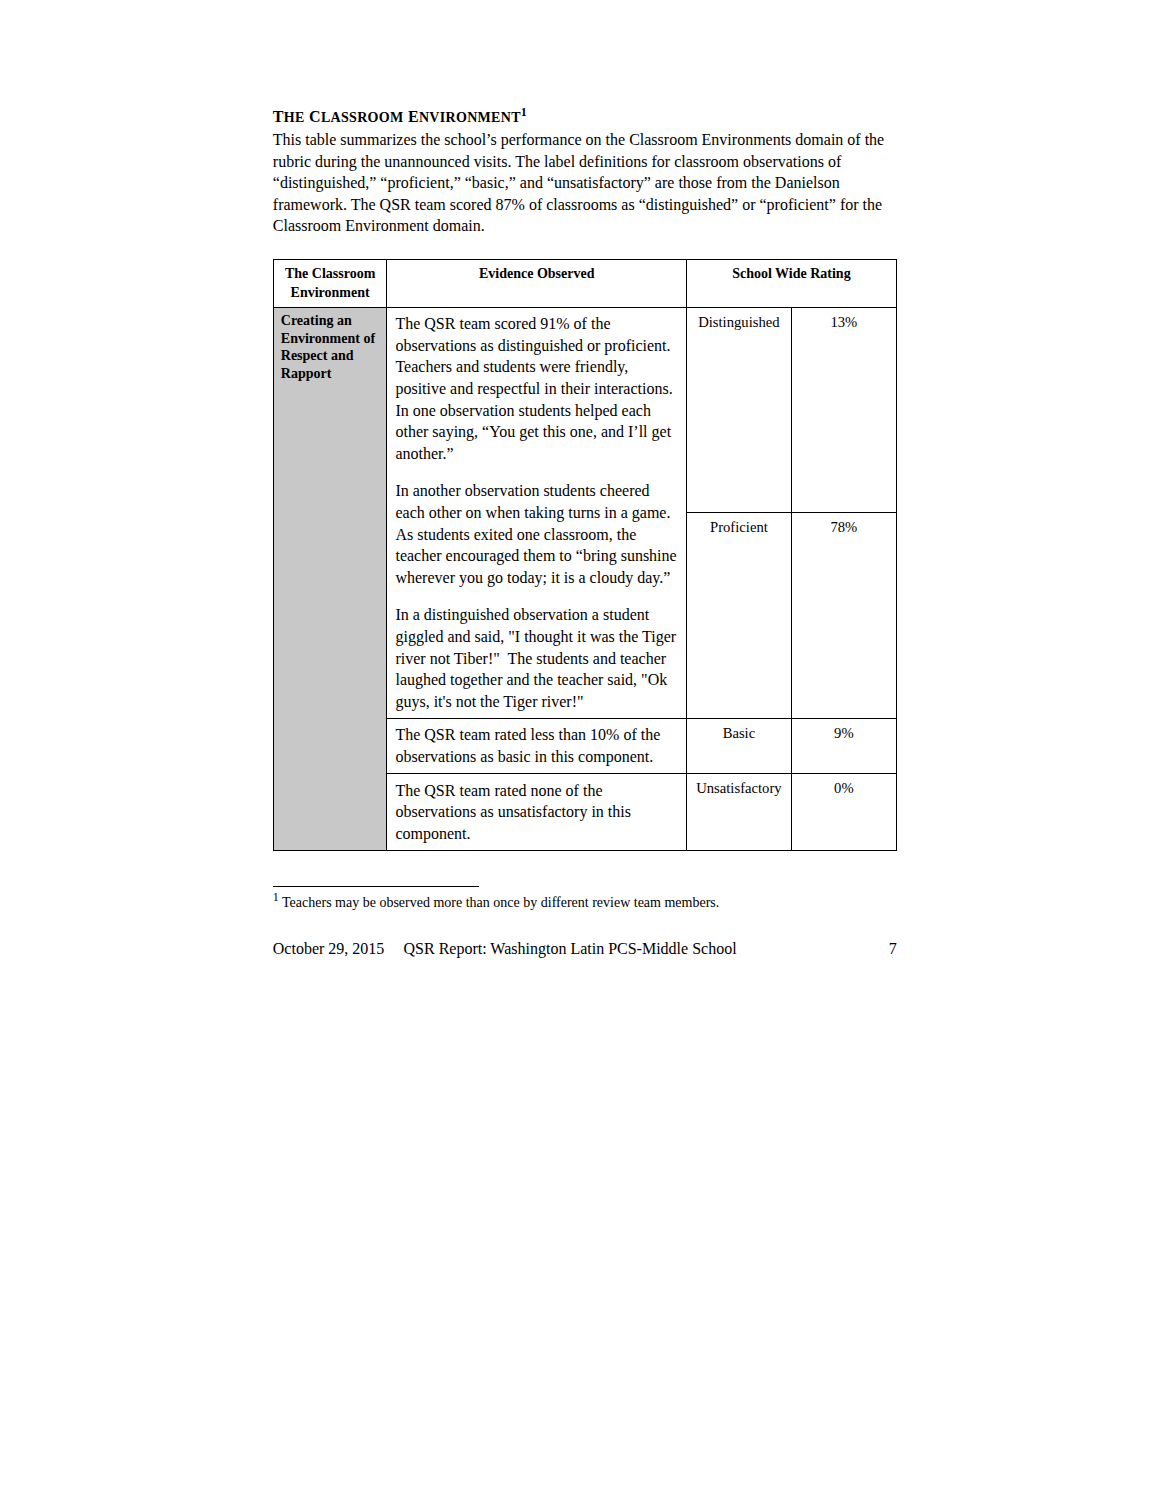THE CLASSROOM ENVIRONMENT1
This table summarizes the school’s performance on the Classroom Environments domain of the rubric during the unannounced visits. The label definitions for classroom observations of “distinguished,” “proficient,” “basic,” and “unsatisfactory” are those from the Danielson framework. The QSR team scored 87% of classrooms as “distinguished” or “proficient” for the Classroom Environment domain.
| The Classroom Environment | Evidence Observed | School Wide Rating |
| --- | --- | --- |
| Creating an Environment of Respect and Rapport | The QSR team scored 91% of the observations as distinguished or proficient. Teachers and students were friendly, positive and respectful in their interactions. In one observation students helped each other saying, “You get this one, and I’ll get another.” In another observation students cheered each other on when taking turns in a game. As students exited one classroom, the teacher encouraged them to “bring sunshine wherever you go today; it is a cloudy day.” In a distinguished observation a student giggled and said, "I thought it was the Tiger river not Tiber!" The students and teacher laughed together and the teacher said, "Ok guys, it's not the Tiger river!" | Distinguished | 13% |
| Proficient | 78% |
| The QSR team rated less than 10% of the observations as basic in this component. | Basic | 9% |
| The QSR team rated none of the observations as unsatisfactory in this component. | Unsatisfactory | 0% |
1 Teachers may be observed more than once by different review team members.
October 29, 2015 QSR Report: Washington Latin PCS-Middle School 7